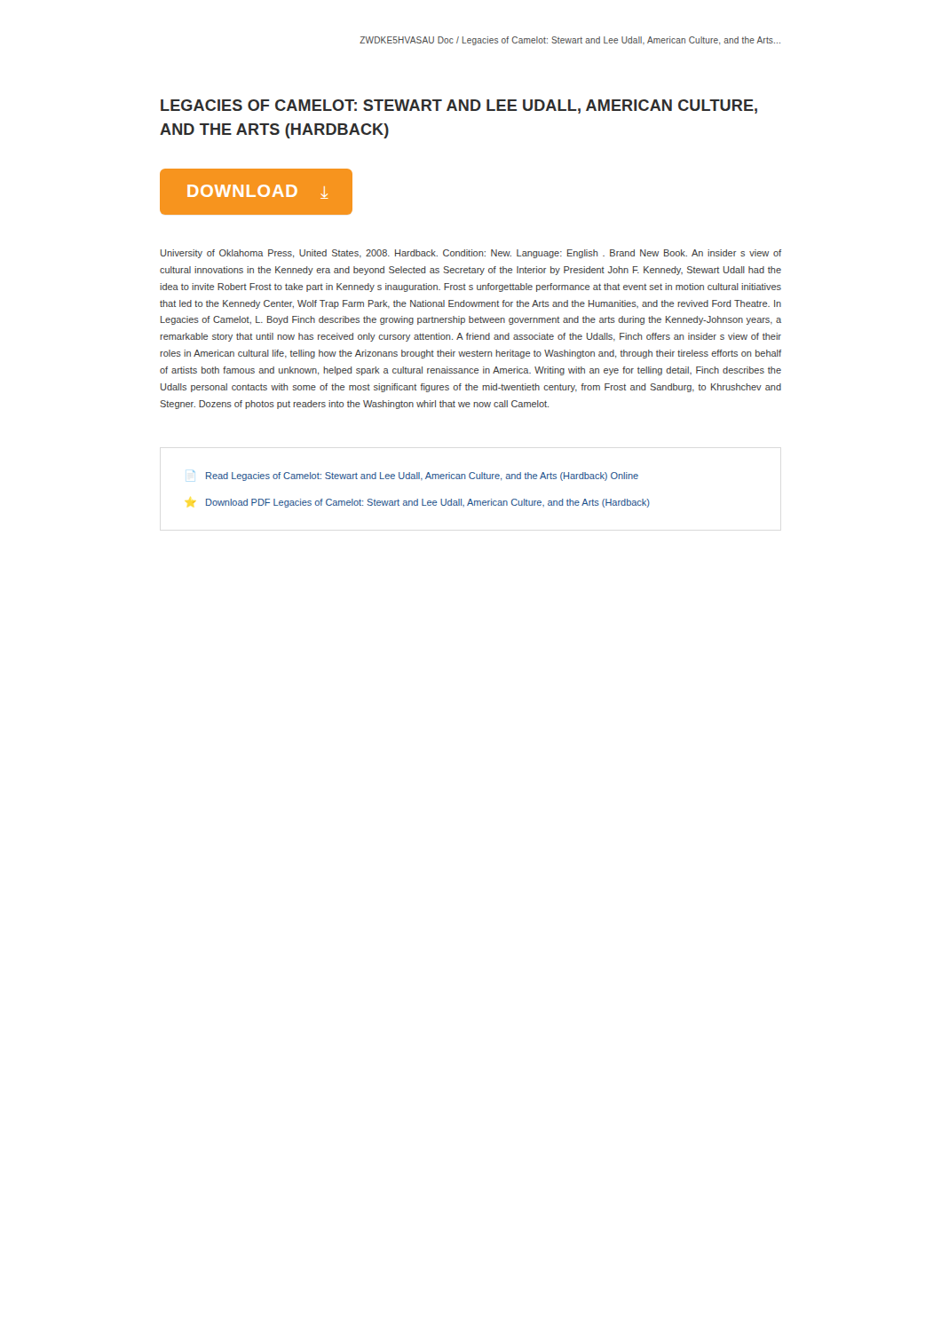ZWDKE5HVASAU Doc / Legacies of Camelot: Stewart and Lee Udall, American Culture, and the Arts...
LEGACIES OF CAMELOT: STEWART AND LEE UDALL, AMERICAN CULTURE, AND THE ARTS (HARDBACK)
DOWNLOAD ⤓
University of Oklahoma Press, United States, 2008. Hardback. Condition: New. Language: English . Brand New Book. An insider s view of cultural innovations in the Kennedy era and beyond Selected as Secretary of the Interior by President John F. Kennedy, Stewart Udall had the idea to invite Robert Frost to take part in Kennedy s inauguration. Frost s unforgettable performance at that event set in motion cultural initiatives that led to the Kennedy Center, Wolf Trap Farm Park, the National Endowment for the Arts and the Humanities, and the revived Ford Theatre. In Legacies of Camelot, L. Boyd Finch describes the growing partnership between government and the arts during the Kennedy-Johnson years, a remarkable story that until now has received only cursory attention. A friend and associate of the Udalls, Finch offers an insider s view of their roles in American cultural life, telling how the Arizonans brought their western heritage to Washington and, through their tireless efforts on behalf of artists both famous and unknown, helped spark a cultural renaissance in America. Writing with an eye for telling detail, Finch describes the Udalls personal contacts with some of the most significant figures of the mid-twentieth century, from Frost and Sandburg, to Khrushchev and Stegner. Dozens of photos put readers into the Washington whirl that we now call Camelot.
📄Read Legacies of Camelot: Stewart and Lee Udall, American Culture, and the Arts (Hardback) Online
⭐Download PDF Legacies of Camelot: Stewart and Lee Udall, American Culture, and the Arts (Hardback)